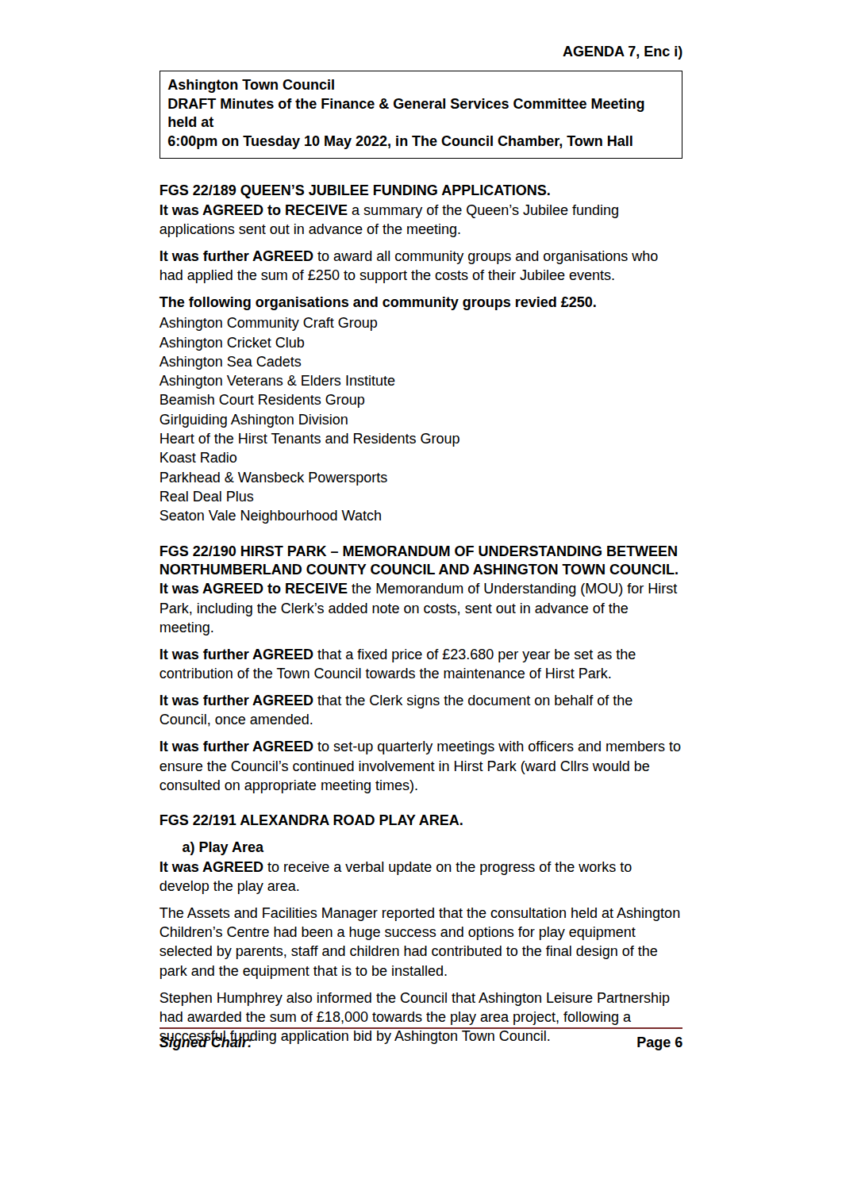AGENDA 7, Enc i)
Ashington Town Council
DRAFT Minutes of the Finance & General Services Committee Meeting held at
6:00pm on Tuesday 10 May 2022, in The Council Chamber, Town Hall
FGS 22/189 QUEEN’S JUBILEE FUNDING APPLICATIONS.
It was AGREED to RECEIVE a summary of the Queen’s Jubilee funding applications sent out in advance of the meeting.
It was further AGREED to award all community groups and organisations who had applied the sum of £250 to support the costs of their Jubilee events.
The following organisations and community groups revied £250.
Ashington Community Craft Group
Ashington Cricket Club
Ashington Sea Cadets
Ashington Veterans & Elders Institute
Beamish Court Residents Group
Girlguiding Ashington Division
Heart of the Hirst Tenants and Residents Group
Koast Radio
Parkhead & Wansbeck Powersports
Real Deal Plus
Seaton Vale Neighbourhood Watch
FGS 22/190 HIRST PARK – MEMORANDUM OF UNDERSTANDING BETWEEN NORTHUMBERLAND COUNTY COUNCIL AND ASHINGTON TOWN COUNCIL.
It was AGREED to RECEIVE the Memorandum of Understanding (MOU) for Hirst Park, including the Clerk’s added note on costs, sent out in advance of the meeting.
It was further AGREED that a fixed price of £23.680 per year be set as the contribution of the Town Council towards the maintenance of Hirst Park.
It was further AGREED that the Clerk signs the document on behalf of the Council, once amended.
It was further AGREED to set-up quarterly meetings with officers and members to ensure the Council’s continued involvement in Hirst Park (ward Cllrs would be consulted on appropriate meeting times).
FGS 22/191 ALEXANDRA ROAD PLAY AREA.
a) Play Area
It was AGREED to receive a verbal update on the progress of the works to develop the play area.
The Assets and Facilities Manager reported that the consultation held at Ashington Children’s Centre had been a huge success and options for play equipment selected by parents, staff and children had contributed to the final design of the park and the equipment that is to be installed.
Stephen Humphrey also informed the Council that Ashington Leisure Partnership had awarded the sum of £18,000 towards the play area project, following a successful funding application bid by Ashington Town Council.
Signed Chair: Page 6